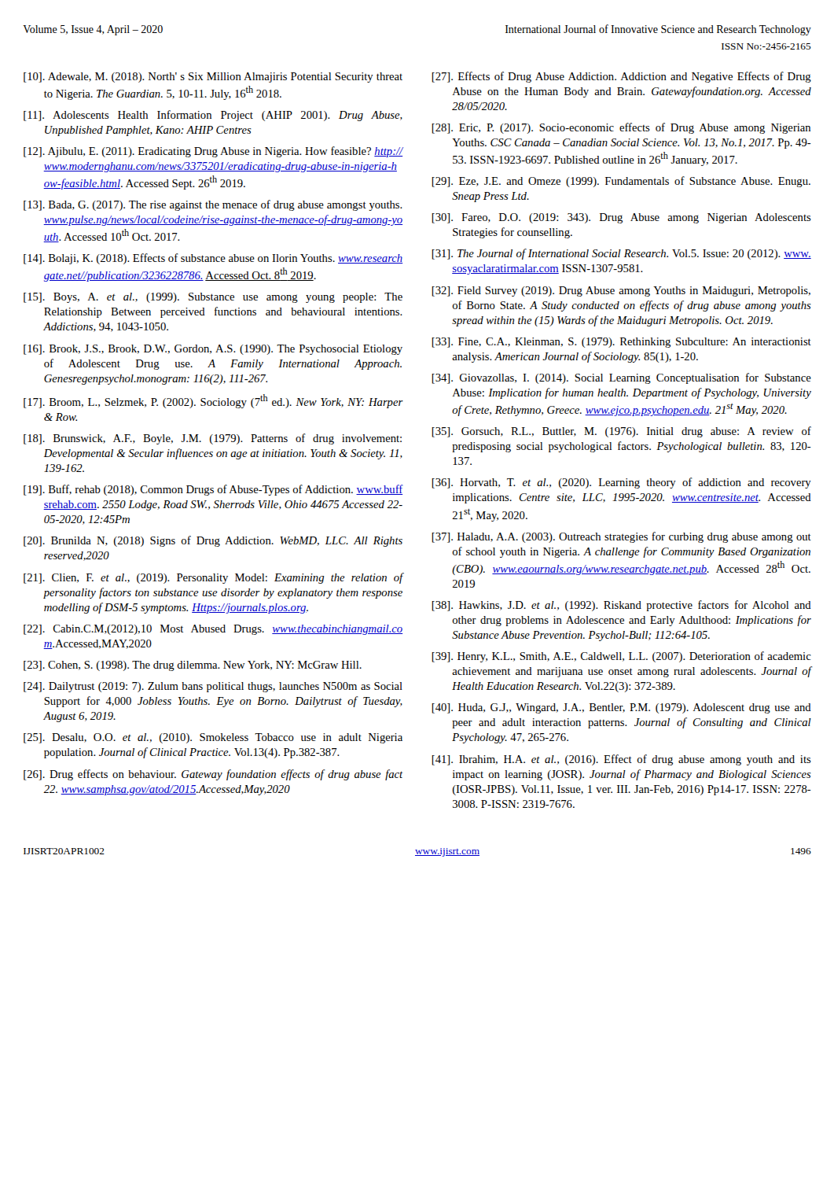Volume 5, Issue 4, April – 2020 International Journal of Innovative Science and Research Technology
ISSN No:-2456-2165
[10]. Adewale, M. (2018). North' s Six Million Almajiris Potential Security threat to Nigeria. The Guardian. 5, 10-11. July, 16th 2018.
[11]. Adolescents Health Information Project (AHIP 2001). Drug Abuse, Unpublished Pamphlet, Kano: AHIP Centres
[12]. Ajibulu, E. (2011). Eradicating Drug Abuse in Nigeria. How feasible? http://www.modernghanu.com/news/3375201/eradicating-drug-abuse-in-nigeria-how-feasible.html. Accessed Sept. 26th 2019.
[13]. Bada, G. (2017). The rise against the menace of drug abuse amongst youths. www.pulse.ng/news/local/codeine/rise-against-the-menace-of-drug-among-youth. Accessed 10th Oct. 2017.
[14]. Bolaji, K. (2018). Effects of substance abuse on Ilorin Youths. www.researchgate.net//publication/3236228786. Accessed Oct. 8th 2019.
[15]. Boys, A. et al., (1999). Substance use among young people: The Relationship Between perceived functions and behavioural intentions. Addictions, 94, 1043-1050.
[16]. Brook, J.S., Brook, D.W., Gordon, A.S. (1990). The Psychosocial Etiology of Adolescent Drug use. A Family International Approach. Genesregenpsychol.monogram: 116(2), 111-267.
[17]. Broom, L., Selzmek, P. (2002). Sociology (7th ed.). New York, NY: Harper & Row.
[18]. Brunswick, A.F., Boyle, J.M. (1979). Patterns of drug involvement: Developmental & Secular influences on age at initiation. Youth & Society. 11, 139-162.
[19]. Buff, rehab (2018), Common Drugs of Abuse-Types of Addiction. www.buffsrehab.com. 2550 Lodge, Road SW., Sherrods Ville, Ohio 44675 Accessed 22-05-2020, 12:45Pm
[20]. Brunilda N, (2018) Signs of Drug Addiction. WebMD, LLC. All Rights reserved,2020
[21]. Clien, F. et al., (2019). Personality Model: Examining the relation of personality factors ton substance use disorder by explanatory them response modelling of DSM-5 symptoms. Https://journals.plos.org.
[22]. Cabin.C.M,(2012),10 Most Abused Drugs. www.thecabinchiangmail.com.Accessed,MAY,2020
[23]. Cohen, S. (1998). The drug dilemma. New York, NY: McGraw Hill.
[24]. Dailytrust (2019: 7). Zulum bans political thugs, launches N500m as Social Support for 4,000 Jobless Youths. Eye on Borno. Dailytrust of Tuesday, August 6, 2019.
[25]. Desalu, O.O. et al., (2010). Smokeless Tobacco use in adult Nigeria population. Journal of Clinical Practice. Vol.13(4). Pp.382-387.
[26]. Drug effects on behaviour. Gateway foundation effects of drug abuse fact 22. www.samphsa.gov/atod/2015.Accessed,May,2020
[27]. Effects of Drug Abuse Addiction. Addiction and Negative Effects of Drug Abuse on the Human Body and Brain. Gatewayfoundation.org. Accessed 28/05/2020.
[28]. Eric, P. (2017). Socio-economic effects of Drug Abuse among Nigerian Youths. CSC Canada – Canadian Social Science. Vol. 13, No.1, 2017. Pp. 49-53. ISSN-1923-6697. Published outline in 26th January, 2017.
[29]. Eze, J.E. and Omeze (1999). Fundamentals of Substance Abuse. Enugu. Sneap Press Ltd.
[30]. Fareo, D.O. (2019: 343). Drug Abuse among Nigerian Adolescents Strategies for counselling.
[31]. The Journal of International Social Research. Vol.5. Issue: 20 (2012). www.sosyaclaratirmalar.com ISSN-1307-9581.
[32]. Field Survey (2019). Drug Abuse among Youths in Maiduguri, Metropolis, of Borno State. A Study conducted on effects of drug abuse among youths spread within the (15) Wards of the Maiduguri Metropolis. Oct. 2019.
[33]. Fine, C.A., Kleinman, S. (1979). Rethinking Subculture: An interactionist analysis. American Journal of Sociology. 85(1), 1-20.
[34]. Giovazollas, I. (2014). Social Learning Conceptualisation for Substance Abuse: Implication for human health. Department of Psychology, University of Crete, Rethymno, Greece. www.ejco.p.psychopen.edu. 21st May, 2020.
[35]. Gorsuch, R.L., Buttler, M. (1976). Initial drug abuse: A review of predisposing social psychological factors. Psychological bulletin. 83, 120-137.
[36]. Horvath, T. et al., (2020). Learning theory of addiction and recovery implications. Centre site, LLC, 1995-2020. www.centresite.net. Accessed 21st, May, 2020.
[37]. Haladu, A.A. (2003). Outreach strategies for curbing drug abuse among out of school youth in Nigeria. A challenge for Community Based Organization (CBO). www.eaournals.org/www.researchgate.net.pub. Accessed 28th Oct. 2019
[38]. Hawkins, J.D. et al., (1992). Riskand protective factors for Alcohol and other drug problems in Adolescence and Early Adulthood: Implications for Substance Abuse Prevention. Psychol-Bull; 112:64-105.
[39]. Henry, K.L., Smith, A.E., Caldwell, L.L. (2007). Deterioration of academic achievement and marijuana use onset among rural adolescents. Journal of Health Education Research. Vol.22(3): 372-389.
[40]. Huda, G.J,, Wingard, J.A., Bentler, P.M. (1979). Adolescent drug use and peer and adult interaction patterns. Journal of Consulting and Clinical Psychology. 47, 265-276.
[41]. Ibrahim, H.A. et al., (2016). Effect of drug abuse among youth and its impact on learning (JOSR). Journal of Pharmacy and Biological Sciences (IOSR-JPBS). Vol.11, Issue, 1 ver. III. Jan-Feb, 2016) Pp14-17. ISSN: 2278-3008. P-ISSN: 2319-7676.
IJISRT20APR1002 www.ijisrt.com 1496